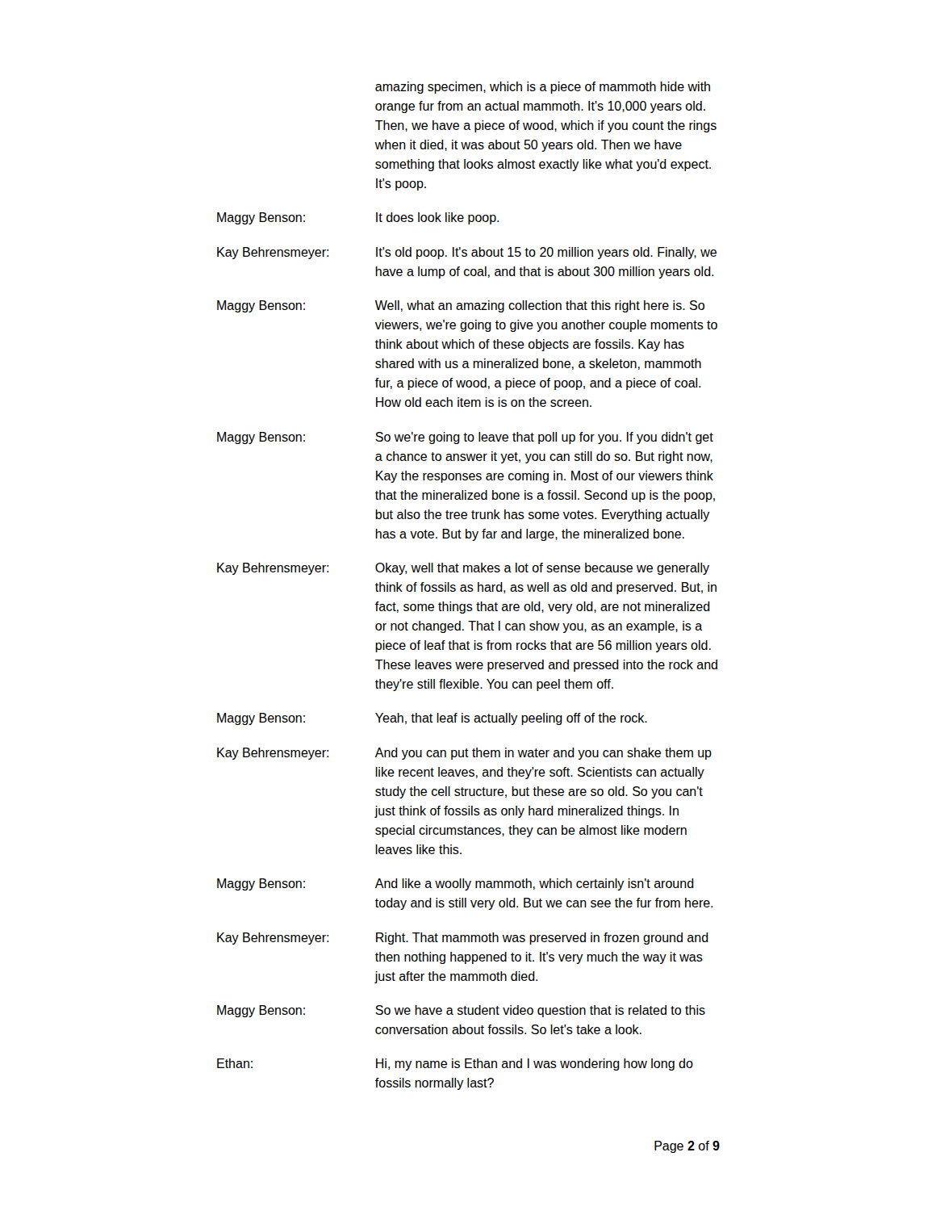Kay Behrensmeyer:
amazing specimen, which is a piece of mammoth hide with orange fur from an actual mammoth. It's 10,000 years old. Then, we have a piece of wood, which if you count the rings when it died, it was about 50 years old. Then we have something that looks almost exactly like what you'd expect. It's poop.
Maggy Benson:
It does look like poop.
Kay Behrensmeyer:
It's old poop. It's about 15 to 20 million years old. Finally, we have a lump of coal, and that is about 300 million years old.
Maggy Benson:
Well, what an amazing collection that this right here is. So viewers, we're going to give you another couple moments to think about which of these objects are fossils. Kay has shared with us a mineralized bone, a skeleton, mammoth fur, a piece of wood, a piece of poop, and a piece of coal. How old each item is is on the screen.
Maggy Benson:
So we're going to leave that poll up for you. If you didn't get a chance to answer it yet, you can still do so. But right now, Kay the responses are coming in. Most of our viewers think that the mineralized bone is a fossil. Second up is the poop, but also the tree trunk has some votes. Everything actually has a vote. But by far and large, the mineralized bone.
Kay Behrensmeyer:
Okay, well that makes a lot of sense because we generally think of fossils as hard, as well as old and preserved. But, in fact, some things that are old, very old, are not mineralized or not changed. That I can show you, as an example, is a piece of leaf that is from rocks that are 56 million years old. These leaves were preserved and pressed into the rock and they're still flexible. You can peel them off.
Maggy Benson:
Yeah, that leaf is actually peeling off of the rock.
Kay Behrensmeyer:
And you can put them in water and you can shake them up like recent leaves, and they're soft. Scientists can actually study the cell structure, but these are so old. So you can't just think of fossils as only hard mineralized things. In special circumstances, they can be almost like modern leaves like this.
Maggy Benson:
And like a woolly mammoth, which certainly isn't around today and is still very old. But we can see the fur from here.
Kay Behrensmeyer:
Right. That mammoth was preserved in frozen ground and then nothing happened to it. It's very much the way it was just after the mammoth died.
Maggy Benson:
So we have a student video question that is related to this conversation about fossils. So let's take a look.
Ethan:
Hi, my name is Ethan and I was wondering how long do fossils normally last?
Page 2 of 9